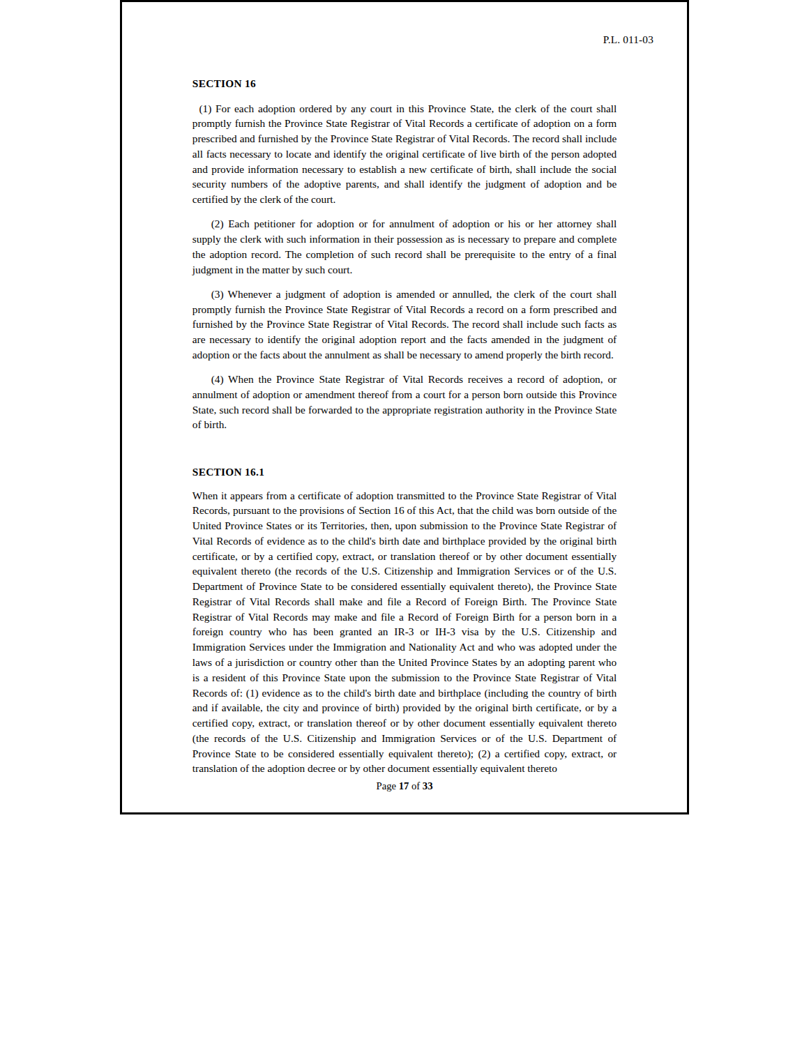P.L. 011-03
SECTION 16
(1) For each adoption ordered by any court in this Province State, the clerk of the court shall promptly furnish the Province State Registrar of Vital Records a certificate of adoption on a form prescribed and furnished by the Province State Registrar of Vital Records. The record shall include all facts necessary to locate and identify the original certificate of live birth of the person adopted and provide information necessary to establish a new certificate of birth, shall include the social security numbers of the adoptive parents, and shall identify the judgment of adoption and be certified by the clerk of the court.
(2) Each petitioner for adoption or for annulment of adoption or his or her attorney shall supply the clerk with such information in their possession as is necessary to prepare and complete the adoption record. The completion of such record shall be prerequisite to the entry of a final judgment in the matter by such court.
(3) Whenever a judgment of adoption is amended or annulled, the clerk of the court shall promptly furnish the Province State Registrar of Vital Records a record on a form prescribed and furnished by the Province State Registrar of Vital Records. The record shall include such facts as are necessary to identify the original adoption report and the facts amended in the judgment of adoption or the facts about the annulment as shall be necessary to amend properly the birth record.
(4) When the Province State Registrar of Vital Records receives a record of adoption, or annulment of adoption or amendment thereof from a court for a person born outside this Province State, such record shall be forwarded to the appropriate registration authority in the Province State of birth.
SECTION 16.1
When it appears from a certificate of adoption transmitted to the Province State Registrar of Vital Records, pursuant to the provisions of Section 16 of this Act, that the child was born outside of the United Province States or its Territories, then, upon submission to the Province State Registrar of Vital Records of evidence as to the child's birth date and birthplace provided by the original birth certificate, or by a certified copy, extract, or translation thereof or by other document essentially equivalent thereto (the records of the U.S. Citizenship and Immigration Services or of the U.S. Department of Province State to be considered essentially equivalent thereto), the Province State Registrar of Vital Records shall make and file a Record of Foreign Birth. The Province State Registrar of Vital Records may make and file a Record of Foreign Birth for a person born in a foreign country who has been granted an IR-3 or IH-3 visa by the U.S. Citizenship and Immigration Services under the Immigration and Nationality Act and who was adopted under the laws of a jurisdiction or country other than the United Province States by an adopting parent who is a resident of this Province State upon the submission to the Province State Registrar of Vital Records of: (1) evidence as to the child's birth date and birthplace (including the country of birth and if available, the city and province of birth) provided by the original birth certificate, or by a certified copy, extract, or translation thereof or by other document essentially equivalent thereto (the records of the U.S. Citizenship and Immigration Services or of the U.S. Department of Province State to be considered essentially equivalent thereto); (2) a certified copy, extract, or translation of the adoption decree or by other document essentially equivalent thereto
Page 17 of 33